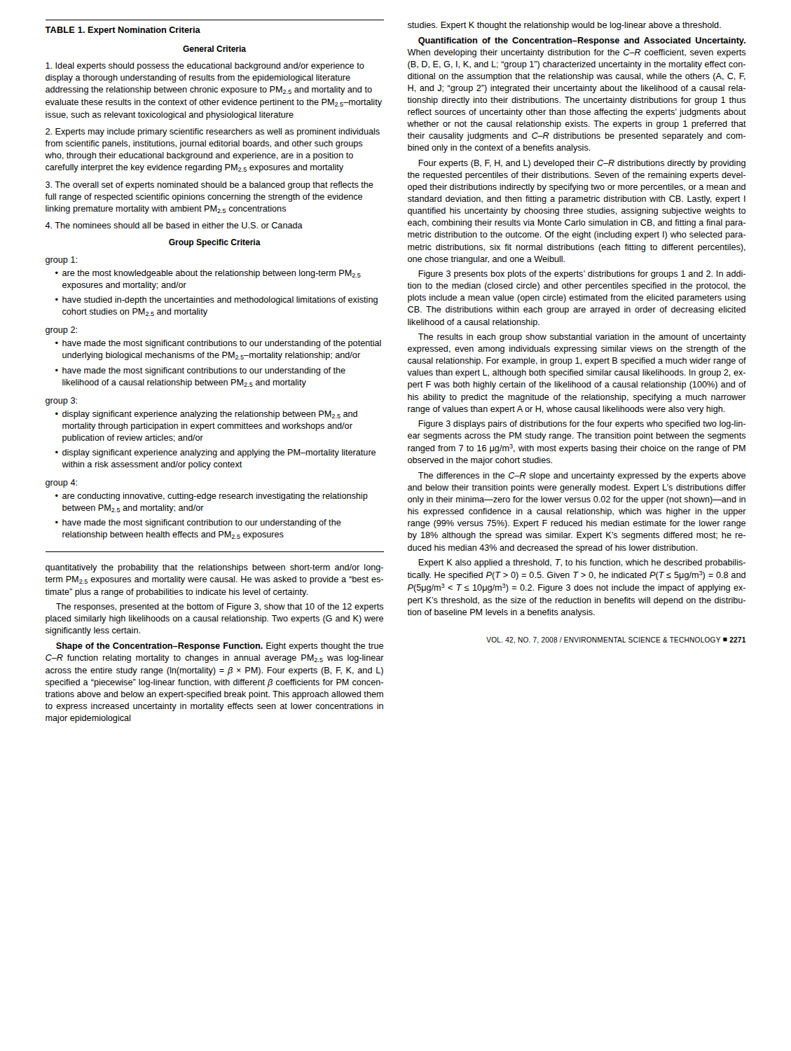TABLE 1. Expert Nomination Criteria
General Criteria
1. Ideal experts should possess the educational background and/or experience to display a thorough understanding of results from the epidemiological literature addressing the relationship between chronic exposure to PM2.5 and mortality and to evaluate these results in the context of other evidence pertinent to the PM2.5–mortality issue, such as relevant toxicological and physiological literature
2. Experts may include primary scientific researchers as well as prominent individuals from scientific panels, institutions, journal editorial boards, and other such groups who, through their educational background and experience, are in a position to carefully interpret the key evidence regarding PM2.5 exposures and mortality
3. The overall set of experts nominated should be a balanced group that reflects the full range of respected scientific opinions concerning the strength of the evidence linking premature mortality with ambient PM2.5 concentrations
4. The nominees should all be based in either the U.S. or Canada
Group Specific Criteria
group 1:
are the most knowledgeable about the relationship between long-term PM2.5 exposures and mortality; and/or
have studied in-depth the uncertainties and methodological limitations of existing cohort studies on PM2.5 and mortality
group 2:
have made the most significant contributions to our understanding of the potential underlying biological mechanisms of the PM2.5–mortality relationship; and/or
have made the most significant contributions to our understanding of the likelihood of a causal relationship between PM2.5 and mortality
group 3:
display significant experience analyzing the relationship between PM2.5 and mortality through participation in expert committees and workshops and/or publication of review articles; and/or
display significant experience analyzing and applying the PM–mortality literature within a risk assessment and/or policy context
group 4:
are conducting innovative, cutting-edge research investigating the relationship between PM2.5 and mortality; and/or
have made the most significant contribution to our understanding of the relationship between health effects and PM2.5 exposures
quantitatively the probability that the relationships between short-term and/or long-term PM2.5 exposures and mortality were causal. He was asked to provide a “best estimate” plus a range of probabilities to indicate his level of certainty.
The responses, presented at the bottom of Figure 3, show that 10 of the 12 experts placed similarly high likelihoods on a causal relationship. Two experts (G and K) were significantly less certain.
Shape of the Concentration–Response Function. Eight experts thought the true C–R function relating mortality to changes in annual average PM2.5 was log-linear across the entire study range (ln(mortality) = β × PM). Four experts (B, F, K, and L) specified a “piecewise” log-linear function, with different β coefficients for PM concentrations above and below an expert-specified break point. This approach allowed them to express increased uncertainty in mortality effects seen at lower concentrations in major epidemiological
studies. Expert K thought the relationship would be log-linear above a threshold.
Quantification of the Concentration–Response and Associated Uncertainty. When developing their uncertainty distribution for the C–R coefficient, seven experts (B, D, E, G, I, K, and L; “group 1”) characterized uncertainty in the mortality effect conditional on the assumption that the relationship was causal, while the others (A, C, F, H, and J; “group 2”) integrated their uncertainty about the likelihood of a causal relationship directly into their distributions. The uncertainty distributions for group 1 thus reflect sources of uncertainty other than those affecting the experts’ judgments about whether or not the causal relationship exists. The experts in group 1 preferred that their causality judgments and C–R distributions be presented separately and combined only in the context of a benefits analysis.
Four experts (B, F, H, and L) developed their C–R distributions directly by providing the requested percentiles of their distributions. Seven of the remaining experts developed their distributions indirectly by specifying two or more percentiles, or a mean and standard deviation, and then fitting a parametric distribution with CB. Lastly, expert I quantified his uncertainty by choosing three studies, assigning subjective weights to each, combining their results via Monte Carlo simulation in CB, and fitting a final parametric distribution to the outcome. Of the eight (including expert I) who selected parametric distributions, six fit normal distributions (each fitting to different percentiles), one chose triangular, and one a Weibull.
Figure 3 presents box plots of the experts’ distributions for groups 1 and 2. In addition to the median (closed circle) and other percentiles specified in the protocol, the plots include a mean value (open circle) estimated from the elicited parameters using CB. The distributions within each group are arrayed in order of decreasing elicited likelihood of a causal relationship.
The results in each group show substantial variation in the amount of uncertainty expressed, even among individuals expressing similar views on the strength of the causal relationship. For example, in group 1, expert B specified a much wider range of values than expert L, although both specified similar causal likelihoods. In group 2, expert F was both highly certain of the likelihood of a causal relationship (100%) and of his ability to predict the magnitude of the relationship, specifying a much narrower range of values than expert A or H, whose causal likelihoods were also very high.
Figure 3 displays pairs of distributions for the four experts who specified two log-linear segments across the PM study range. The transition point between the segments ranged from 7 to 16 μg/m3, with most experts basing their choice on the range of PM observed in the major cohort studies.
The differences in the C–R slope and uncertainty expressed by the experts above and below their transition points were generally modest. Expert L’s distributions differ only in their minima—zero for the lower versus 0.02 for the upper (not shown)—and in his expressed confidence in a causal relationship, which was higher in the upper range (99% versus 75%). Expert F reduced his median estimate for the lower range by 18% although the spread was similar. Expert K’s segments differed most; he reduced his median 43% and decreased the spread of his lower distribution.
Expert K also applied a threshold, T, to his function, which he described probabilistically. He specified P(T > 0) = 0.5. Given T > 0, he indicated P(T ≤ 5μg/m3) = 0.8 and P(5μg/m3 < T ≤ 10μg/m3) = 0.2. Figure 3 does not include the impact of applying expert K’s threshold, as the size of the reduction in benefits will depend on the distribution of baseline PM levels in a benefits analysis.
VOL. 42, NO. 7, 2008 / ENVIRONMENTAL SCIENCE & TECHNOLOGY ■ 2271